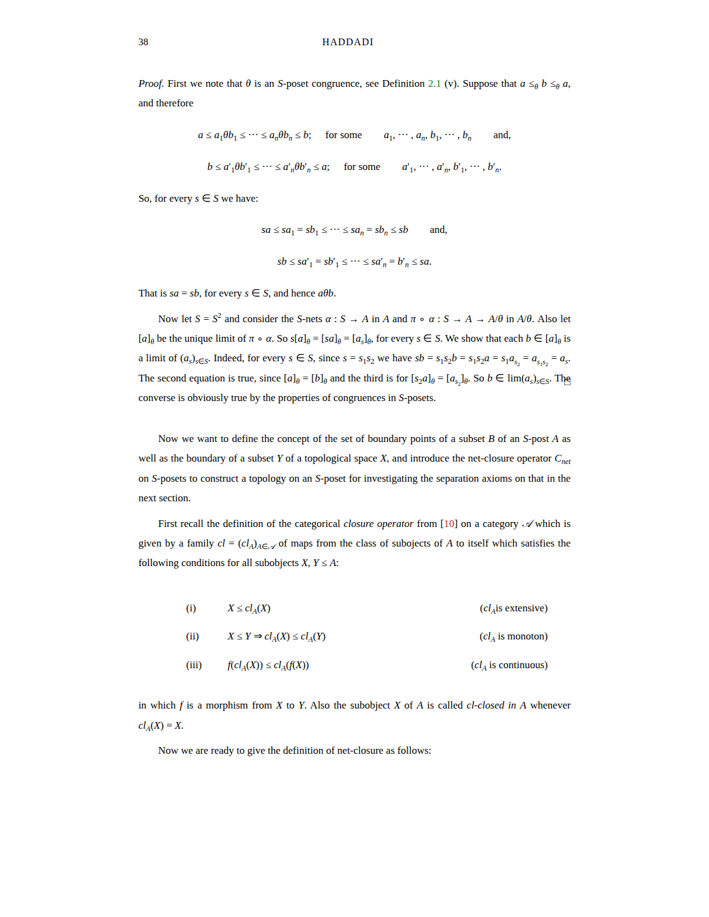38
HADDADI
Proof. First we note that θ is an S-poset congruence, see Definition 2.1 (v). Suppose that a ≤θ b ≤θ a, and therefore
a ≤ a1θb1 ≤ ··· ≤ anθbn ≤ b; for some a1, ··· , an, b1, ··· , bn and,
b ≤ a′1θb′1 ≤ ··· ≤ a′nθb′n ≤ a; for some a′1, ··· , a′n, b′1, ··· , b′n.
So, for every s ∈ S we have:
sa ≤ sa1 = sb1 ≤ ··· ≤ san = sbn ≤ sb and,
sb ≤ sa′1 = sb′1 ≤ ··· ≤ sa′n = b′n ≤ sa.
That is sa = sb, for every s ∈ S, and hence aθb.
Now let S = S2 and consider the S-nets α : S → A in A and π ∘ α : S → A → A/θ in A/θ. Also let [a]θ be the unique limit of π ∘ α. So s[a]θ = [sa]θ = [as]θ, for every s ∈ S. We show that each b ∈ [a]θ is a limit of (as)s∈S. Indeed, for every s ∈ S, since s = s1s2 we have sb = s1s2b = s1s2a = s1as2 = as1s2 = as. The second equation is true, since [a]θ = [b]θ and the third is for [s2a]θ = [as2]θ. So b ∈ lim(as)s∈S. The converse is obviously true by the properties of congruences in S-posets.□
Now we want to define the concept of the set of boundary points of a subset B of an S-post A as well as the boundary of a subset Y of a topological space X, and introduce the net-closure operator Cnet on S-posets to construct a topology on an S-poset for investigating the separation axioms on that in the next section.
First recall the definition of the categorical closure operator from [10] on a category 𝒜 which is given by a family cl = (clA)A∈𝒜 of maps from the class of subojects of A to itself which satisfies the following conditions for all subobjects X, Y ≤ A:
| (i) | X ≤ cl A ( X ) | ( cl A is extensive) |
| (ii) | X ≤ Y ⇒ cl A ( X ) ≤ cl A ( Y ) | ( cl A is monoton) |
| (iii) | f ( cl A ( X )) ≤ cl A ( f ( X )) | ( cl A is continuous) |
in which f is a morphism from X to Y. Also the subobject X of A is called cl-closed in A whenever clA(X) = X.
Now we are ready to give the definition of net-closure as follows: